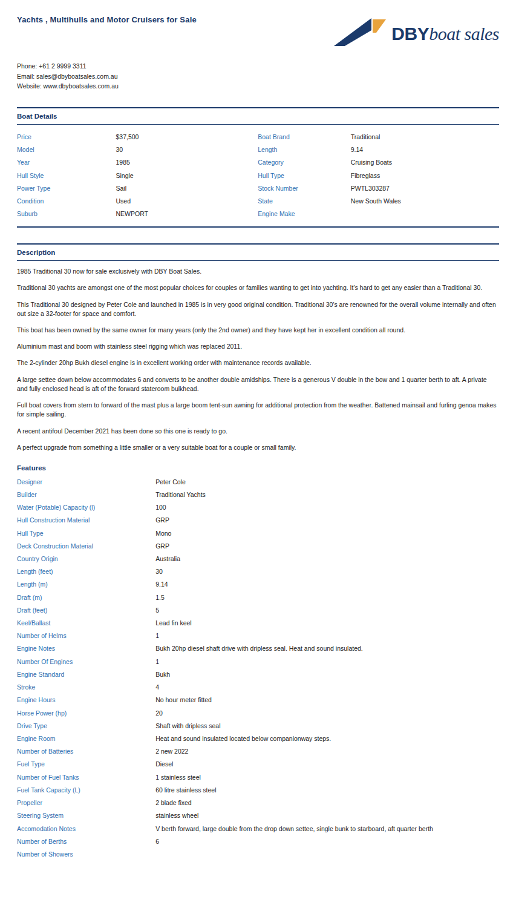Yachts , Multihulls and Motor Cruisers for Sale
DBYboat sales
Phone: +61 2 9999 3311
Email: sales@dbyboatsales.com.au
Website: www.dbyboatsales.com.au
Boat Details
| Price | $37,500 | Boat Brand | Traditional |
| Model | 30 | Length | 9.14 |
| Year | 1985 | Category | Cruising Boats |
| Hull Style | Single | Hull Type | Fibreglass |
| Power Type | Sail | Stock Number | PWTL303287 |
| Condition | Used | State | New South Wales |
| Suburb | NEWPORT | Engine Make | |
Description
1985 Traditional 30 now for sale exclusively with DBY Boat Sales.
Traditional 30 yachts are amongst one of the most popular choices for couples or families wanting to get into yachting. It's hard to get any easier than a Traditional 30.
This Traditional 30 designed by Peter Cole and launched in 1985 is in very good original condition. Traditional 30's are renowned for the overall volume internally and often out size a 32-footer for space and comfort.
This boat has been owned by the same owner for many years (only the 2nd owner) and they have kept her in excellent condition all round.
Aluminium mast and boom with stainless steel rigging which was replaced 2011.
The 2-cylinder 20hp Bukh diesel engine is in excellent working order with maintenance records available.
A large settee down below accommodates 6 and converts to be another double amidships. There is a generous V double in the bow and 1 quarter berth to aft. A private and fully enclosed head is aft of the forward stateroom bulkhead.
Full boat covers from stern to forward of the mast plus a large boom tent-sun awning for additional protection from the weather. Battened mainsail and furling genoa makes for simple sailing.
A recent antifoul December 2021 has been done so this one is ready to go.
A perfect upgrade from something a little smaller or a very suitable boat for a couple or small family.
Features
| Designer | Peter Cole |
| Builder | Traditional Yachts |
| Water (Potable) Capacity (l) | 100 |
| Hull Construction Material | GRP |
| Hull Type | Mono |
| Deck Construction Material | GRP |
| Country Origin | Australia |
| Length (feet) | 30 |
| Length (m) | 9.14 |
| Draft (m) | 1.5 |
| Draft (feet) | 5 |
| Keel/Ballast | Lead fin keel |
| Number of Helms | 1 |
| Engine Notes | Bukh 20hp diesel shaft drive with dripless seal. Heat and sound insulated. |
| Number Of Engines | 1 |
| Engine Standard | Bukh |
| Stroke | 4 |
| Engine Hours | No hour meter fitted |
| Horse Power (hp) | 20 |
| Drive Type | Shaft with dripless seal |
| Engine Room | Heat and sound insulated located below companionway steps. |
| Number of Batteries | 2 new 2022 |
| Fuel Type | Diesel |
| Number of Fuel Tanks | 1 stainless steel |
| Fuel Tank Capacity (L) | 60 litre stainless steel |
| Propeller | 2 blade fixed |
| Steering System | stainless wheel |
| Accomodation Notes | V berth forward, large double from the drop down settee, single bunk to starboard, aft quarter berth |
| Number of Berths | 6 |
| Number of Showers | |